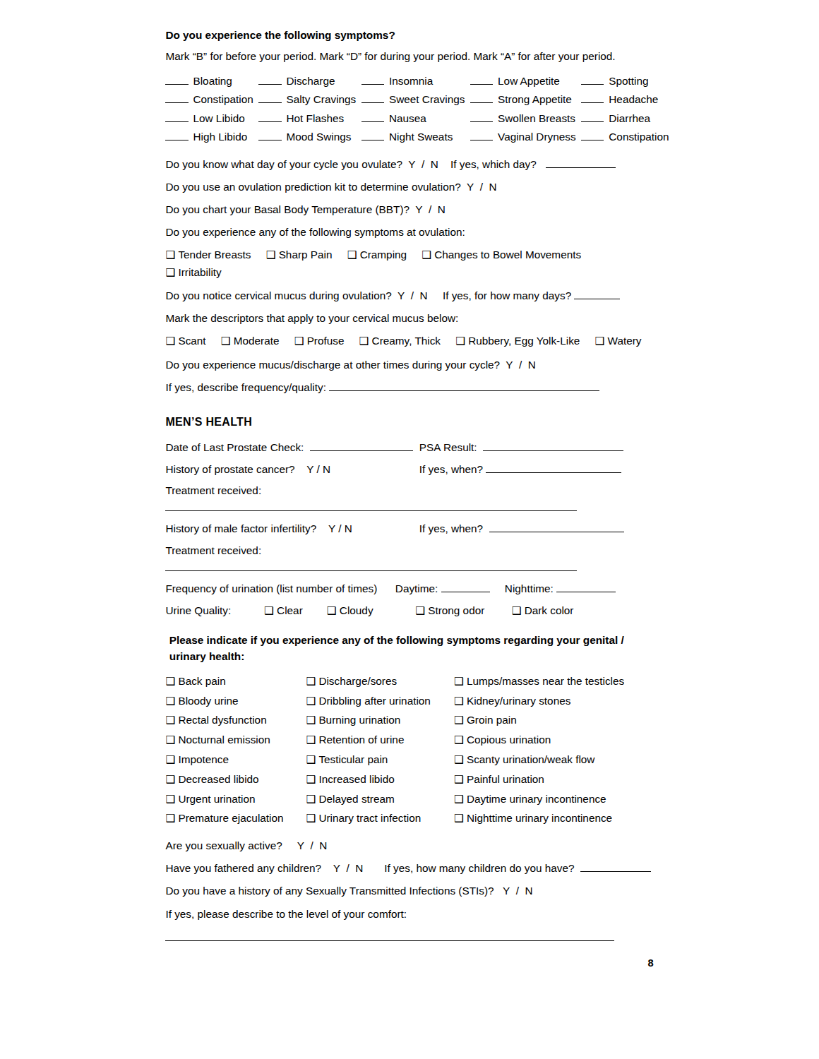Do you experience the following symptoms?
Mark “B” for before your period. Mark “D” for during your period. Mark “A” for after your period.
| Bloating | Discharge | Insomnia | Low Appetite | Spotting |
| Constipation | Salty Cravings | Sweet Cravings | Strong Appetite | Headache |
| Low Libido | Hot Flashes | Nausea | Swollen Breasts | Diarrhea |
| High Libido | Mood Swings | Night Sweats | Vaginal Dryness | Constipation |
Do you know what day of your cycle you ovulate? Y / N If yes, which day?
Do you use an ovulation prediction kit to determine ovulation? Y / N
Do you chart your Basal Body Temperature (BBT)? Y / N
Do you experience any of the following symptoms at ovulation:
❑ Tender Breasts ❑ Sharp Pain ❑ Cramping ❑ Changes to Bowel Movements ❑ Irritability
Do you notice cervical mucus during ovulation? Y / N If yes, for how many days?
Mark the descriptors that apply to your cervical mucus below:
❑ Scant ❑ Moderate ❑ Profuse ❑ Creamy, Thick ❑ Rubbery, Egg Yolk-Like ❑ Watery
Do you experience mucus/discharge at other times during your cycle? Y / N
If yes, describe frequency/quality:
MEN’S HEALTH
| Date of Last Prostate Check: | PSA Result: |
| History of prostate cancer? Y / N | If yes, when? |
| Treatment received: |
| History of male factor infertility? Y / N | If yes, when? |
| Treatment received: |
| Frequency of urination (list number of times) Daytime: Nighttime: |
| Urine Quality: ❑ Clear ❑ Cloudy ❑ Strong odor ❑ Dark color |
Please indicate if you experience any of the following symptoms regarding your genital / urinary health:
| ❑ Back pain | ❑ Discharge/sores | ❑ Lumps/masses near the testicles |
| ❑ Bloody urine | ❑ Dribbling after urination | ❑ Kidney/urinary stones |
| ❑ Rectal dysfunction | ❑ Burning urination | ❑ Groin pain |
| ❑ Nocturnal emission | ❑ Retention of urine | ❑ Copious urination |
| ❑ Impotence | ❑ Testicular pain | ❑ Scanty urination/weak flow |
| ❑ Decreased libido | ❑ Increased libido | ❑ Painful urination |
| ❑ Urgent urination | ❑ Delayed stream | ❑ Daytime urinary incontinence |
| ❑ Premature ejaculation | ❑ Urinary tract infection | ❑ Nighttime urinary incontinence |
Are you sexually active? Y / N
Have you fathered any children? Y / N If yes, how many children do you have?
Do you have a history of any Sexually Transmitted Infections (STIs)? Y / N
If yes, please describe to the level of your comfort:
8